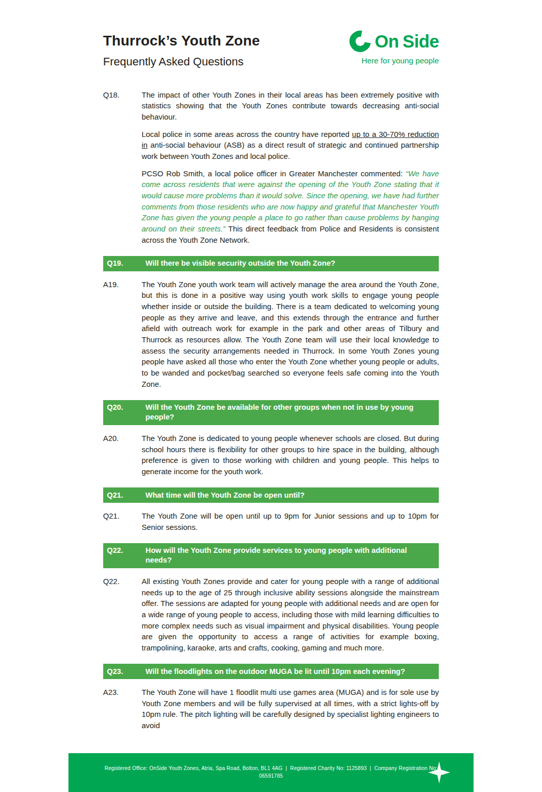Thurrock’s Youth Zone
Frequently Asked Questions
On Side
Here for young people
Q18.
The impact of other Youth Zones in their local areas has been extremely positive with statistics showing that the Youth Zones contribute towards decreasing anti-social behaviour.
Local police in some areas across the country have reported up to a 30-70% reduction in anti-social behaviour (ASB) as a direct result of strategic and continued partnership work between Youth Zones and local police.
PCSO Rob Smith, a local police officer in Greater Manchester commented: “We have come across residents that were against the opening of the Youth Zone stating that it would cause more problems than it would solve. Since the opening, we have had further comments from those residents who are now happy and grateful that Manchester Youth Zone has given the young people a place to go rather than cause problems by hanging around on their streets.” This direct feedback from Police and Residents is consistent across the Youth Zone Network.
Q19. Will there be visible security outside the Youth Zone?
A19.
The Youth Zone youth work team will actively manage the area around the Youth Zone, but this is done in a positive way using youth work skills to engage young people whether inside or outside the building. There is a team dedicated to welcoming young people as they arrive and leave, and this extends through the entrance and further afield with outreach work for example in the park and other areas of Tilbury and Thurrock as resources allow. The Youth Zone team will use their local knowledge to assess the security arrangements needed in Thurrock. In some Youth Zones young people have asked all those who enter the Youth Zone whether young people or adults, to be wanded and pocket/bag searched so everyone feels safe coming into the Youth Zone.
Q20. Will the Youth Zone be available for other groups when not in use by young people?
A20.
The Youth Zone is dedicated to young people whenever schools are closed. But during school hours there is flexibility for other groups to hire space in the building, although preference is given to those working with children and young people. This helps to generate income for the youth work.
Q21. What time will the Youth Zone be open until?
Q21.
The Youth Zone will be open until up to 9pm for Junior sessions and up to 10pm for Senior sessions.
Q22. How will the Youth Zone provide services to young people with additional needs?
Q22.
All existing Youth Zones provide and cater for young people with a range of additional needs up to the age of 25 through inclusive ability sessions alongside the mainstream offer. The sessions are adapted for young people with additional needs and are open for a wide range of young people to access, including those with mild learning difficulties to more complex needs such as visual impairment and physical disabilities. Young people are given the opportunity to access a range of activities for example boxing, trampolining, karaoke, arts and crafts, cooking, gaming and much more.
Q23. Will the floodlights on the outdoor MUGA be lit until 10pm each evening?
A23.
The Youth Zone will have 1 floodlit multi use games area (MUGA) and is for sole use by Youth Zone members and will be fully supervised at all times, with a strict lights-off by 10pm rule. The pitch lighting will be carefully designed by specialist lighting engineers to avoid
Registered Office: OnSide Youth Zones, Atria, Spa Road, Bolton, BL1 4AG | Registered Charity No: 1125893 | Company Registration No: 06591785